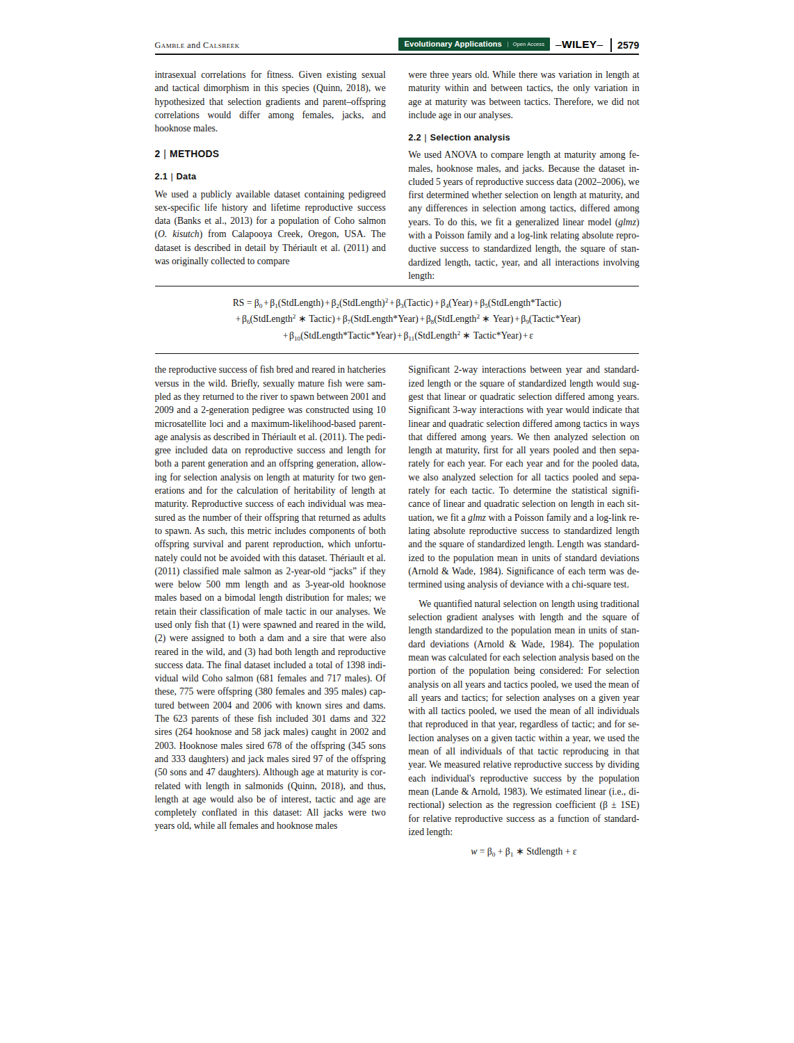Gamble and Calsbeek
Evolutionary Applications Open Access
–WILEY–
2579
intrasexual correlations for fitness. Given existing sexual and tactical dimorphism in this species (Quinn, 2018), we hypothesized that selection gradients and parent–offspring correlations would differ among females, jacks, and hooknose males.
2|METHODS
2.1|Data
We used a publicly available dataset containing pedigreed sex-specific life history and lifetime reproductive success data (Banks et al., 2013) for a population of Coho salmon (O. kisutch) from Calapooya Creek, Oregon, USA. The dataset is described in detail by Thériault et al. (2011) and was originally collected to compare
were three years old. While there was variation in length at maturity within and between tactics, the only variation in age at maturity was between tactics. Therefore, we did not include age in our analyses.
2.2|Selection analysis
We used ANOVA to compare length at maturity among females, hooknose males, and jacks. Because the dataset included 5 years of reproductive success data (2002–2006), we first determined whether selection on length at maturity, and any differences in selection among tactics, differed among years. To do this, we fit a generalized linear model (glmz) with a Poisson family and a log-link relating absolute reproductive success to standardized length, the square of standardized length, tactic, year, and all interactions involving length:
RS = β0+β1(StdLength)+β2(StdLength)2+β3(Tactic)+β4(Year)+β5(StdLength*Tactic) +β6(StdLength2 ∗ Tactic)+β7(StdLength*Year)+β8(StdLength2 ∗ Year)+β9(Tactic*Year) +β10(StdLength*Tactic*Year)+β11(StdLength2 ∗ Tactic*Year)+ε
the reproductive success of fish bred and reared in hatcheries versus in the wild. Briefly, sexually mature fish were sampled as they returned to the river to spawn between 2001 and 2009 and a 2-generation pedigree was constructed using 10 microsatellite loci and a maximum-likelihood-based parentage analysis as described in Thériault et al. (2011). The pedigree included data on reproductive success and length for both a parent generation and an offspring generation, allowing for selection analysis on length at maturity for two generations and for the calculation of heritability of length at maturity. Reproductive success of each individual was measured as the number of their offspring that returned as adults to spawn. As such, this metric includes components of both offspring survival and parent reproduction, which unfortunately could not be avoided with this dataset. Thériault et al. (2011) classified male salmon as 2-year-old “jacks” if they were below 500 mm length and as 3-year-old hooknose males based on a bimodal length distribution for males; we retain their classification of male tactic in our analyses. We used only fish that (1) were spawned and reared in the wild, (2) were assigned to both a dam and a sire that were also reared in the wild, and (3) had both length and reproductive success data. The final dataset included a total of 1398 individual wild Coho salmon (681 females and 717 males). Of these, 775 were offspring (380 females and 395 males) captured between 2004 and 2006 with known sires and dams. The 623 parents of these fish included 301 dams and 322 sires (264 hooknose and 58 jack males) caught in 2002 and 2003. Hooknose males sired 678 of the offspring (345 sons and 333 daughters) and jack males sired 97 of the offspring (50 sons and 47 daughters). Although age at maturity is correlated with length in salmonids (Quinn, 2018), and thus, length at age would also be of interest, tactic and age are completely conflated in this dataset: All jacks were two years old, while all females and hooknose males
Significant 2-way interactions between year and standardized length or the square of standardized length would suggest that linear or quadratic selection differed among years. Significant 3-way interactions with year would indicate that linear and quadratic selection differed among tactics in ways that differed among years. We then analyzed selection on length at maturity, first for all years pooled and then separately for each year. For each year and for the pooled data, we also analyzed selection for all tactics pooled and separately for each tactic. To determine the statistical significance of linear and quadratic selection on length in each situation, we fit a glmz with a Poisson family and a log-link relating absolute reproductive success to standardized length and the square of standardized length. Length was standardized to the population mean in units of standard deviations (Arnold & Wade, 1984). Significance of each term was determined using analysis of deviance with a chi-square test.
We quantified natural selection on length using traditional selection gradient analyses with length and the square of length standardized to the population mean in units of standard deviations (Arnold & Wade, 1984). The population mean was calculated for each selection analysis based on the portion of the population being considered: For selection analysis on all years and tactics pooled, we used the mean of all years and tactics; for selection analyses on a given year with all tactics pooled, we used the mean of all individuals that reproduced in that year, regardless of tactic; and for selection analyses on a given tactic within a year, we used the mean of all individuals of that tactic reproducing in that year. We measured relative reproductive success by dividing each individual's reproductive success by the population mean (Lande & Arnold, 1983). We estimated linear (i.e., directional) selection as the regression coefficient (β ± 1SE) for relative reproductive success as a function of standardized length:
w = β0 + β1 ∗ Stdlength + ε